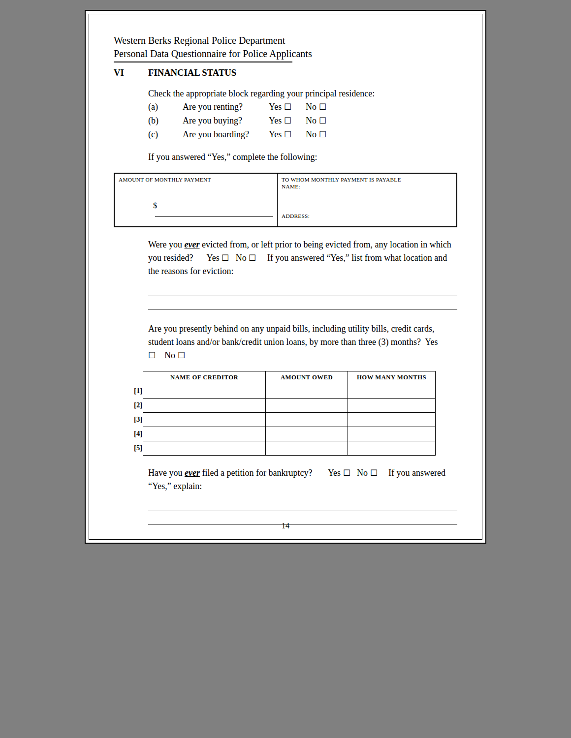Western Berks Regional Police Department
Personal Data Questionnaire for Police Applicants
VIFINANCIAL STATUS
Check the appropriate block regarding your principal residence:
(a) Are you renting?Yes ☐No ☐
(b) Are you buying?Yes ☐No ☐
(c) Are you boarding?Yes ☐No ☐
If you answered “Yes,” complete the following:
| Amount of monthly payment $ | To whom monthly payment is payable Name: Address: |
Were you ever evicted from, or left prior to being evicted from, any location in which you resided? Yes ☐ No ☐ If you answered “Yes,” list from what location and the reasons for eviction:
Are you presently behind on any unpaid bills, including utility bills, credit cards, student loans and/or bank/credit union loans, by more than three (3) months? Yes ☐ No ☐
| | Name of Creditor | Amount Owed | How Many Months |
| --- | --- | --- | --- |
| [1] | | | |
| [2] | | | |
| [3] | | | |
| [4] | | | |
| [5] | | | |
Have you ever filed a petition for bankruptcy? Yes ☐ No ☐ If you answered “Yes,” explain:
14